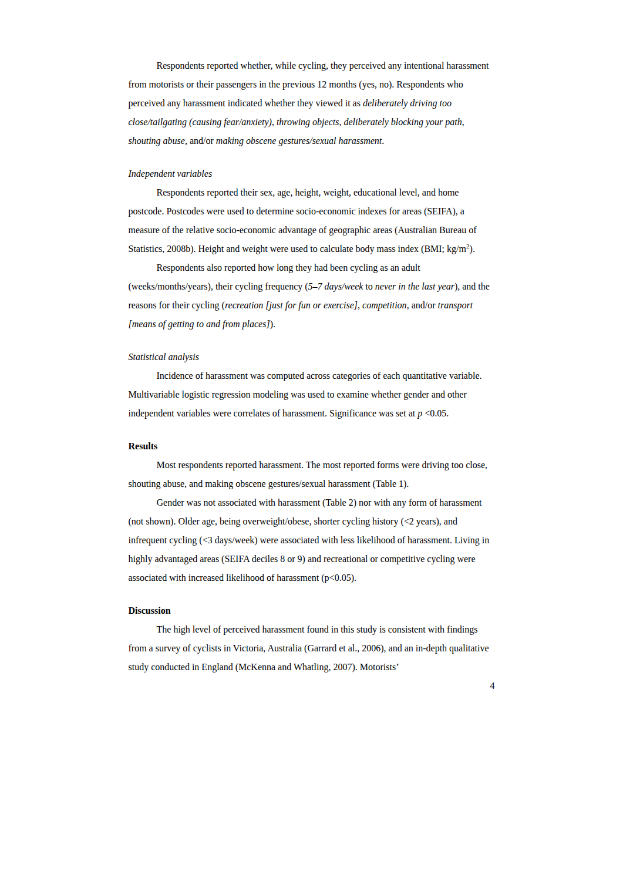Respondents reported whether, while cycling, they perceived any intentional harassment from motorists or their passengers in the previous 12 months (yes, no). Respondents who perceived any harassment indicated whether they viewed it as deliberately driving too close/tailgating (causing fear/anxiety), throwing objects, deliberately blocking your path, shouting abuse, and/or making obscene gestures/sexual harassment.
Independent variables
Respondents reported their sex, age, height, weight, educational level, and home postcode. Postcodes were used to determine socio-economic indexes for areas (SEIFA), a measure of the relative socio-economic advantage of geographic areas (Australian Bureau of Statistics, 2008b). Height and weight were used to calculate body mass index (BMI; kg/m2).
Respondents also reported how long they had been cycling as an adult (weeks/months/years), their cycling frequency (5–7 days/week to never in the last year), and the reasons for their cycling (recreation [just for fun or exercise], competition, and/or transport [means of getting to and from places]).
Statistical analysis
Incidence of harassment was computed across categories of each quantitative variable. Multivariable logistic regression modeling was used to examine whether gender and other independent variables were correlates of harassment. Significance was set at p <0.05.
Results
Most respondents reported harassment. The most reported forms were driving too close, shouting abuse, and making obscene gestures/sexual harassment (Table 1).
Gender was not associated with harassment (Table 2) nor with any form of harassment (not shown). Older age, being overweight/obese, shorter cycling history (<2 years), and infrequent cycling (<3 days/week) were associated with less likelihood of harassment. Living in highly advantaged areas (SEIFA deciles 8 or 9) and recreational or competitive cycling were associated with increased likelihood of harassment (p<0.05).
Discussion
The high level of perceived harassment found in this study is consistent with findings from a survey of cyclists in Victoria, Australia (Garrard et al., 2006), and an in-depth qualitative study conducted in England (McKenna and Whatling, 2007). Motorists’
4